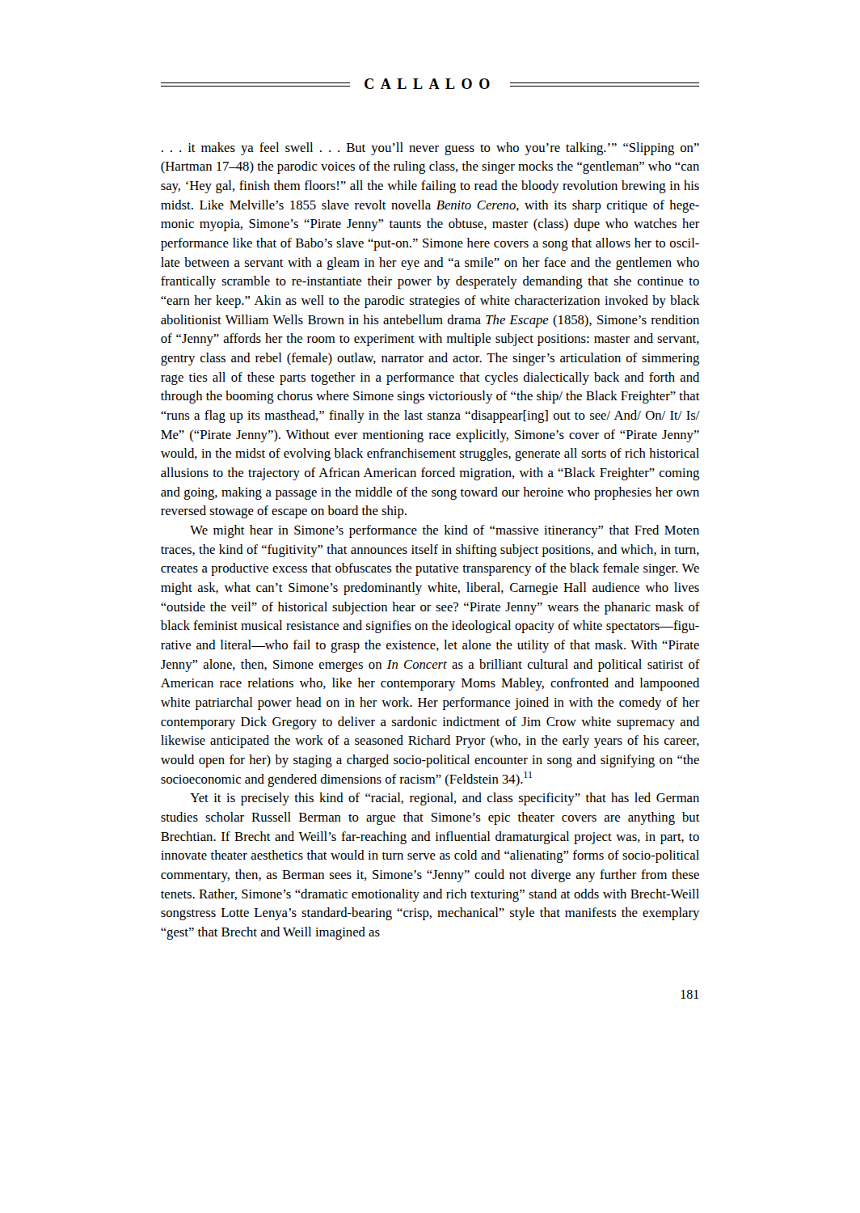CALLALOO
. . . it makes ya feel swell . . . But you’ll never guess to who you’re talking.’” “Slipping on” (Hartman 17–48) the parodic voices of the ruling class, the singer mocks the “gentleman” who “can say, ‘Hey gal, finish them floors!” all the while failing to read the bloody revolution brewing in his midst. Like Melville’s 1855 slave revolt novella Benito Cereno, with its sharp critique of hegemonic myopia, Simone’s “Pirate Jenny” taunts the obtuse, master (class) dupe who watches her performance like that of Babo’s slave “put-on.” Simone here covers a song that allows her to oscillate between a servant with a gleam in her eye and “a smile” on her face and the gentlemen who frantically scramble to re-instantiate their power by desperately demanding that she continue to “earn her keep.” Akin as well to the parodic strategies of white characterization invoked by black abolitionist William Wells Brown in his antebellum drama The Escape (1858), Simone’s rendition of “Jenny” affords her the room to experiment with multiple subject positions: master and servant, gentry class and rebel (female) outlaw, narrator and actor. The singer’s articulation of simmering rage ties all of these parts together in a performance that cycles dialectically back and forth and through the booming chorus where Simone sings victoriously of “the ship/ the Black Freighter” that “runs a flag up its masthead,” finally in the last stanza “disappear[ing] out to see/ And/ On/ It/ Is/ Me” (“Pirate Jenny”). Without ever mentioning race explicitly, Simone’s cover of “Pirate Jenny” would, in the midst of evolving black enfranchisement struggles, generate all sorts of rich historical allusions to the trajectory of African American forced migration, with a “Black Freighter” coming and going, making a passage in the middle of the song toward our heroine who prophesies her own reversed stowage of escape on board the ship.
We might hear in Simone’s performance the kind of “massive itinerancy” that Fred Moten traces, the kind of “fugitivity” that announces itself in shifting subject positions, and which, in turn, creates a productive excess that obfuscates the putative transparency of the black female singer. We might ask, what can’t Simone’s predominantly white, liberal, Carnegie Hall audience who lives “outside the veil” of historical subjection hear or see? “Pirate Jenny” wears the phanaric mask of black feminist musical resistance and signifies on the ideological opacity of white spectators—figurative and literal—who fail to grasp the existence, let alone the utility of that mask. With “Pirate Jenny” alone, then, Simone emerges on In Concert as a brilliant cultural and political satirist of American race relations who, like her contemporary Moms Mabley, confronted and lampooned white patriarchal power head on in her work. Her performance joined in with the comedy of her contemporary Dick Gregory to deliver a sardonic indictment of Jim Crow white supremacy and likewise anticipated the work of a seasoned Richard Pryor (who, in the early years of his career, would open for her) by staging a charged socio-political encounter in song and signifying on “the socioeconomic and gendered dimensions of racism” (Feldstein 34).11
Yet it is precisely this kind of “racial, regional, and class specificity” that has led German studies scholar Russell Berman to argue that Simone’s epic theater covers are anything but Brechtian. If Brecht and Weill’s far-reaching and influential dramaturgical project was, in part, to innovate theater aesthetics that would in turn serve as cold and “alienating” forms of socio-political commentary, then, as Berman sees it, Simone’s “Jenny” could not diverge any further from these tenets. Rather, Simone’s “dramatic emotionality and rich texturing” stand at odds with Brecht-Weill songstress Lotte Lenya’s standard-bearing “crisp, mechanical” style that manifests the exemplary “gest” that Brecht and Weill imagined as
181